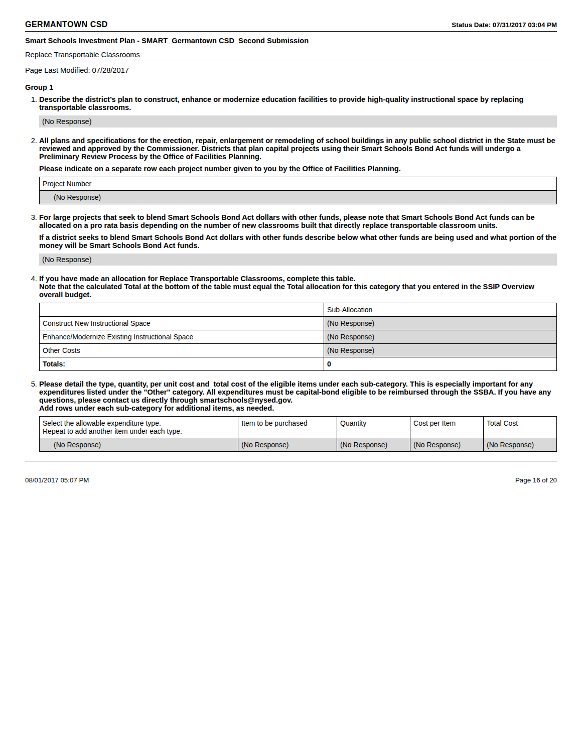GERMANTOWN CSD Status Date: 07/31/2017 03:04 PM
Smart Schools Investment Plan - SMART_Germantown CSD_Second Submission
Replace Transportable Classrooms
Page Last Modified: 07/28/2017
Group 1
Describe the district’s plan to construct, enhance or modernize education facilities to provide high-quality instructional space by replacing transportable classrooms.
(No Response)
All plans and specifications for the erection, repair, enlargement or remodeling of school buildings in any public school district in the State must be reviewed and approved by the Commissioner. Districts that plan capital projects using their Smart Schools Bond Act funds will undergo a Preliminary Review Process by the Office of Facilities Planning.
Please indicate on a separate row each project number given to you by the Office of Facilities Planning.
| Project Number |
| --- |
| (No Response) |
For large projects that seek to blend Smart Schools Bond Act dollars with other funds, please note that Smart Schools Bond Act funds can be allocated on a pro rata basis depending on the number of new classrooms built that directly replace transportable classroom units.
If a district seeks to blend Smart Schools Bond Act dollars with other funds describe below what other funds are being used and what portion of the money will be Smart Schools Bond Act funds.
(No Response)
If you have made an allocation for Replace Transportable Classrooms, complete this table.
Note that the calculated Total at the bottom of the table must equal the Total allocation for this category that you entered in the SSIP Overview overall budget.
| | Sub-Allocation |
| --- | --- |
| Construct New Instructional Space | (No Response) |
| Enhance/Modernize Existing Instructional Space | (No Response) |
| Other Costs | (No Response) |
| Totals: | 0 |
Please detail the type, quantity, per unit cost and total cost of the eligible items under each sub-category. This is especially important for any expenditures listed under the "Other" category. All expenditures must be capital-bond eligible to be reimbursed through the SSBA. If you have any questions, please contact us directly through smartschools@nysed.gov.
Add rows under each sub-category for additional items, as needed.
| Select the allowable expenditure type. Repeat to add another item under each type. | Item to be purchased | Quantity | Cost per Item | Total Cost |
| --- | --- | --- | --- | --- |
| (No Response) | (No Response) | (No Response) | (No Response) | (No Response) |
08/01/2017 05:07 PM Page 16 of 20